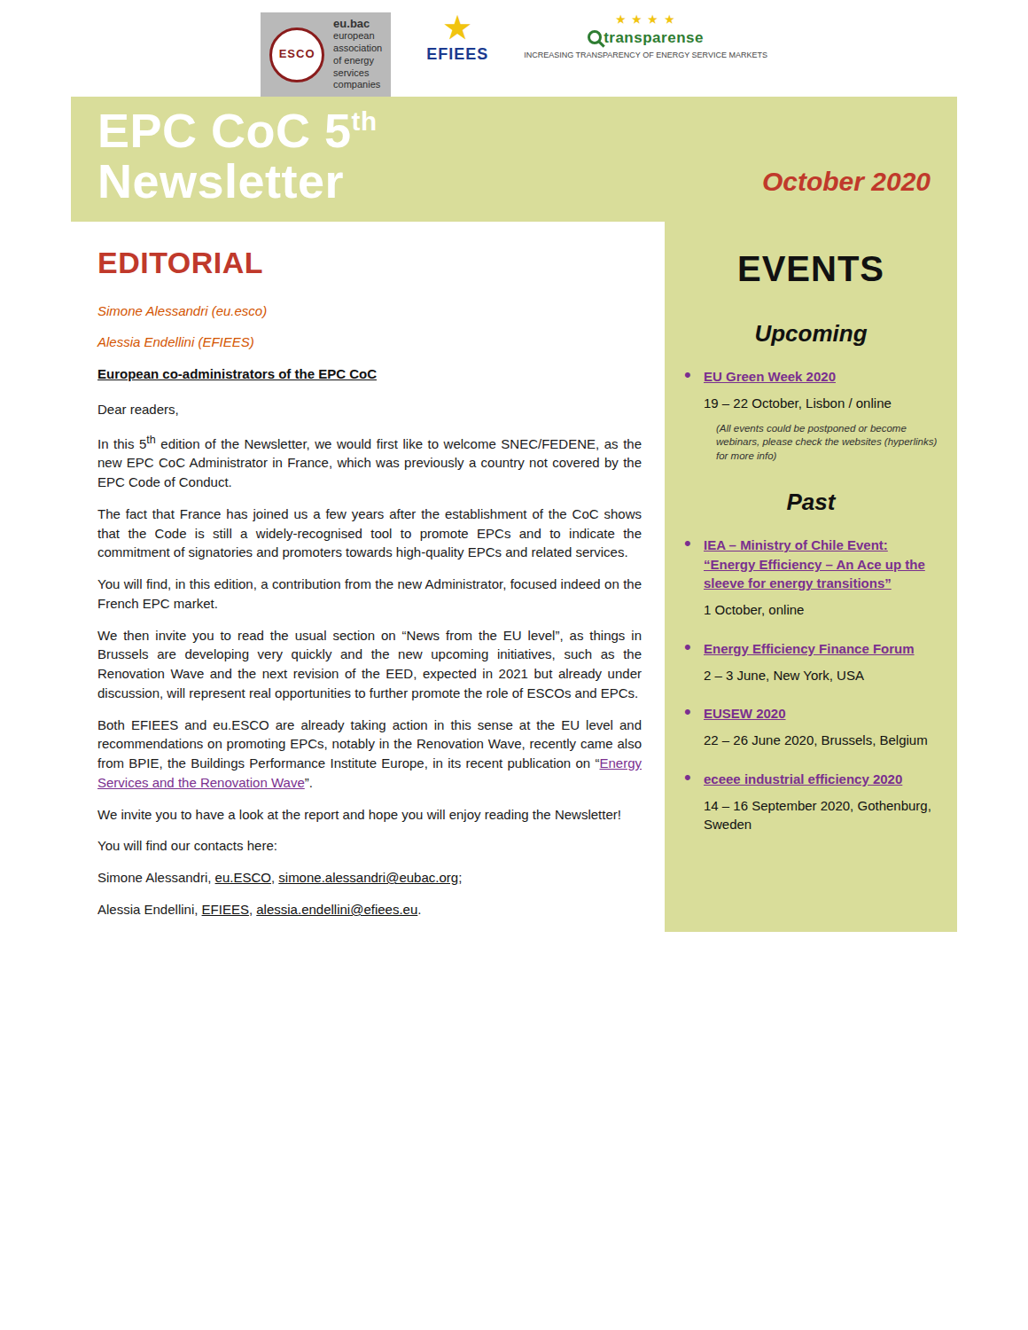ESCO
eu.bac
european
association
of energy
services
companies
★ EFIEES
★ ★ ★ ★ transparense INCREASING TRANSPARENCY OF ENERGY SERVICE MARKETS
EPC CoC 5th
Newsletter
October 2020
EDITORIAL
Simone Alessandri (eu.esco)
Alessia Endellini (EFIEES)
European co-administrators of the EPC CoC
Dear readers,
In this 5th edition of the Newsletter, we would first like to welcome SNEC/FEDENE, as the new EPC CoC Administrator in France, which was previously a country not covered by the EPC Code of Conduct.
The fact that France has joined us a few years after the establishment of the CoC shows that the Code is still a widely-recognised tool to promote EPCs and to indicate the commitment of signatories and promoters towards high-quality EPCs and related services.
You will find, in this edition, a contribution from the new Administrator, focused indeed on the French EPC market.
We then invite you to read the usual section on “News from the EU level”, as things in Brussels are developing very quickly and the new upcoming initiatives, such as the Renovation Wave and the next revision of the EED, expected in 2021 but already under discussion, will represent real opportunities to further promote the role of ESCOs and EPCs.
Both EFIEES and eu.ESCO are already taking action in this sense at the EU level and recommendations on promoting EPCs, notably in the Renovation Wave, recently came also from BPIE, the Buildings Performance Institute Europe, in its recent publication on “Energy Services and the Renovation Wave”.
We invite you to have a look at the report and hope you will enjoy reading the Newsletter!
You will find our contacts here:
Simone Alessandri, eu.ESCO, simone.alessandri@eubac.org;
Alessia Endellini, EFIEES, alessia.endellini@efiees.eu.
EVENTS
Upcoming
EU Green Week 2020
19 – 22 October, Lisbon / online
(All events could be postponed or become webinars, please check the websites (hyperlinks) for more info)
Past
IEA – Ministry of Chile Event: “Energy Efficiency – An Ace up the sleeve for energy transitions”
1 October, online
Energy Efficiency Finance Forum
2 – 3 June, New York, USA
EUSEW 2020
22 – 26 June 2020, Brussels, Belgium
eceee industrial efficiency 2020
14 – 16 September 2020, Gothenburg, Sweden